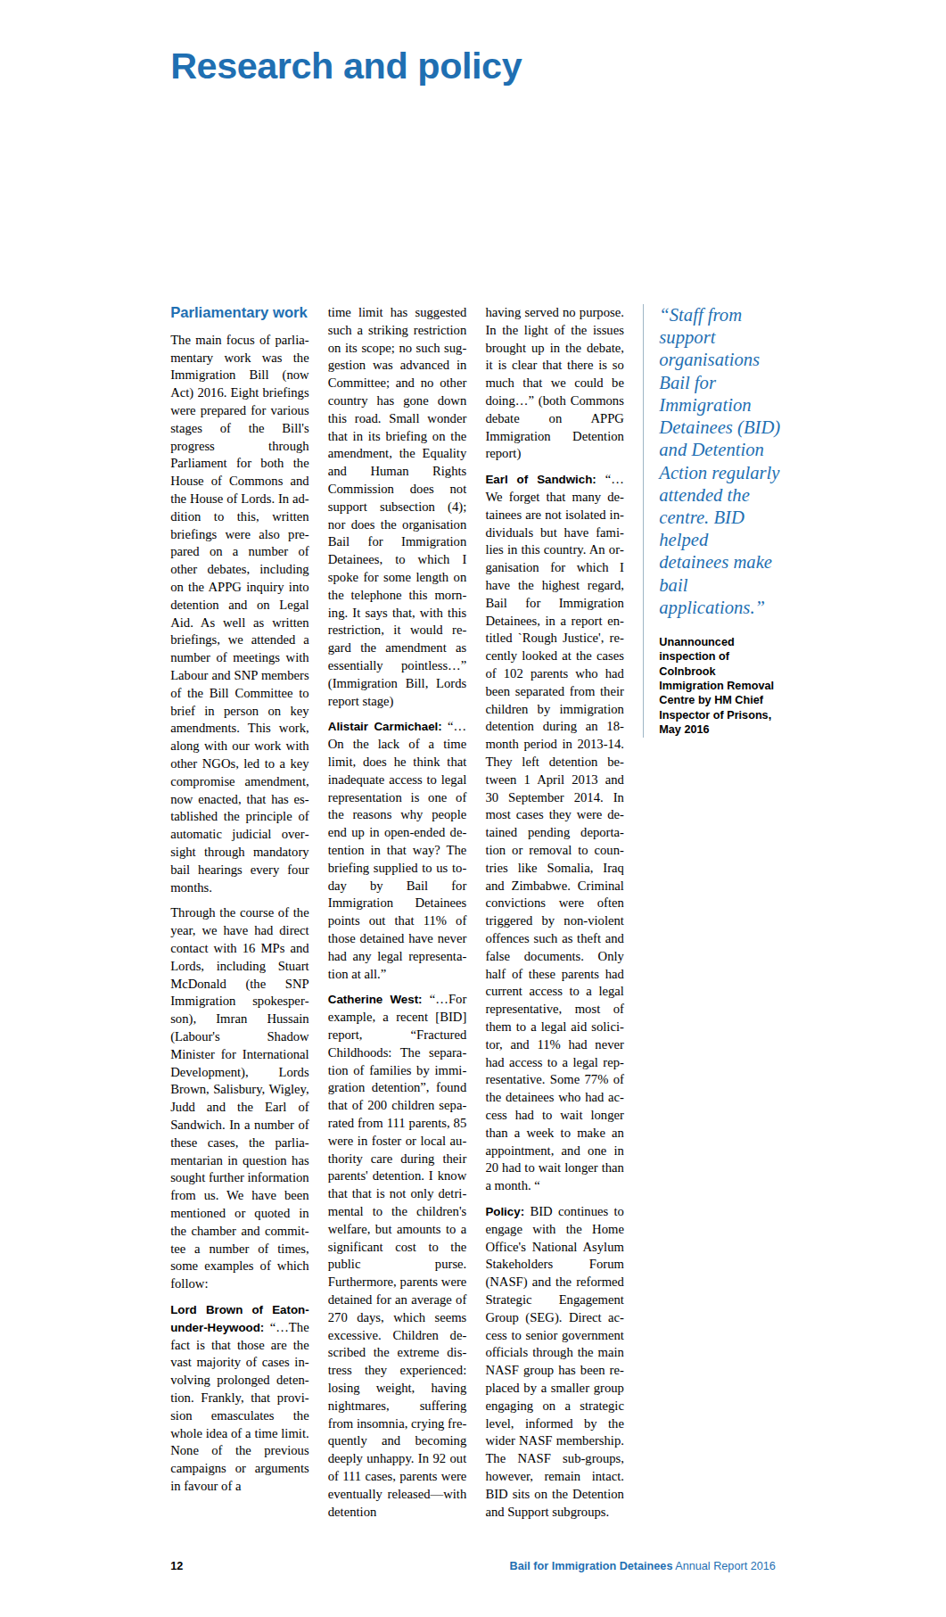Research and policy
Parliamentary work
The main focus of parliamentary work was the Immigration Bill (now Act) 2016. Eight briefings were prepared for various stages of the Bill's progress through Parliament for both the House of Commons and the House of Lords. In addition to this, written briefings were also prepared on a number of other debates, including on the APPG inquiry into detention and on Legal Aid. As well as written briefings, we attended a number of meetings with Labour and SNP members of the Bill Committee to brief in person on key amendments. This work, along with our work with other NGOs, led to a key compromise amendment, now enacted, that has established the principle of automatic judicial oversight through mandatory bail hearings every four months.
Through the course of the year, we have had direct contact with 16 MPs and Lords, including Stuart McDonald (the SNP Immigration spokesperson), Imran Hussain (Labour's Shadow Minister for International Development), Lords Brown, Salisbury, Wigley, Judd and the Earl of Sandwich. In a number of these cases, the parliamentarian in question has sought further information from us. We have been mentioned or quoted in the chamber and committee a number of times, some examples of which follow:
Lord Brown of Eaton-under-Heywood: “…The fact is that those are the vast majority of cases involving prolonged detention. Frankly, that provision emasculates the whole idea of a time limit. None of the previous campaigns or arguments in favour of a
time limit has suggested such a striking restriction on its scope; no such suggestion was advanced in Committee; and no other country has gone down this road. Small wonder that in its briefing on the amendment, the Equality and Human Rights Commission does not support subsection (4); nor does the organisation Bail for Immigration Detainees, to which I spoke for some length on the telephone this morning. It says that, with this restriction, it would regard the amendment as essentially pointless…” (Immigration Bill, Lords report stage)
Alistair Carmichael: “…On the lack of a time limit, does he think that inadequate access to legal representation is one of the reasons why people end up in open-ended detention in that way? The briefing supplied to us today by Bail for Immigration Detainees points out that 11% of those detained have never had any legal representation at all.”
Catherine West: “…For example, a recent [BID] report, “Fractured Childhoods: The separation of families by immigration detention”, found that of 200 children separated from 111 parents, 85 were in foster or local authority care during their parents' detention. I know that that is not only detrimental to the children's welfare, but amounts to a significant cost to the public purse. Furthermore, parents were detained for an average of 270 days, which seems excessive. Children described the extreme distress they experienced: losing weight, having nightmares, suffering from insomnia, crying frequently and becoming deeply unhappy. In 92 out of 111 cases, parents were eventually released—with detention
having served no purpose. In the light of the issues brought up in the debate, it is clear that there is so much that we could be doing…” (both Commons debate on APPG Immigration Detention report)
Earl of Sandwich: “…We forget that many detainees are not isolated individuals but have families in this country. An organisation for which I have the highest regard, Bail for Immigration Detainees, in a report entitled `Rough Justice', recently looked at the cases of 102 parents who had been separated from their children by immigration detention during an 18-month period in 2013-14. They left detention between 1 April 2013 and 30 September 2014. In most cases they were detained pending deportation or removal to countries like Somalia, Iraq and Zimbabwe. Criminal convictions were often triggered by non-violent offences such as theft and false documents. Only half of these parents had current access to a legal representative, most of them to a legal aid solicitor, and 11% had never had access to a legal representative. Some 77% of the detainees who had access had to wait longer than a week to make an appointment, and one in 20 had to wait longer than a month. “
Policy: BID continues to engage with the Home Office's National Asylum Stakeholders Forum (NASF) and the reformed Strategic Engagement Group (SEG). Direct access to senior government officials through the main NASF group has been replaced by a smaller group engaging on a strategic level, informed by the wider NASF membership. The NASF sub-groups, however, remain intact. BID sits on the Detention and Support subgroups.
“Staff from support organisations Bail for Immigration Detainees (BID) and Detention Action regularly attended the centre. BID helped detainees make bail applications.”
Unannounced inspection of Colnbrook Immigration Removal Centre by HM Chief Inspector of Prisons, May 2016
12
Bail for Immigration Detainees Annual Report 2016